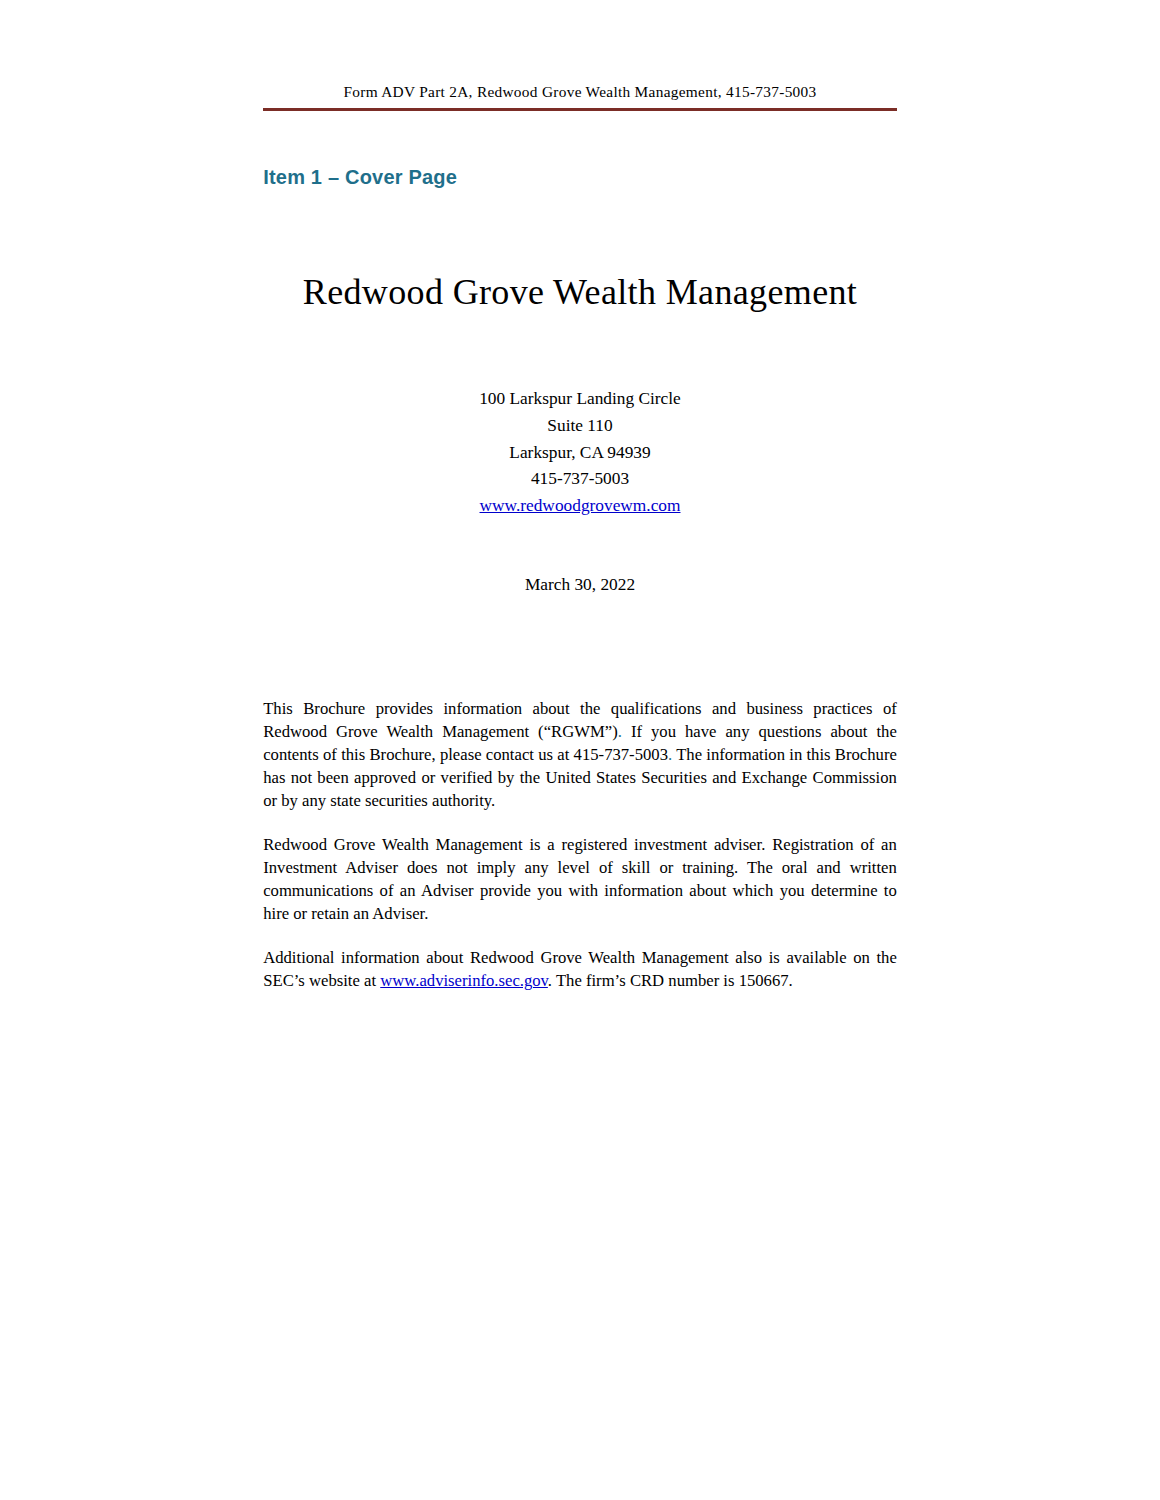Form ADV Part 2A, Redwood Grove Wealth Management, 415-737-5003
Item 1 – Cover Page
Redwood Grove Wealth Management
100 Larkspur Landing Circle
Suite 110
Larkspur, CA 94939
415-737-5003
www.redwoodgrovewm.com
March 30, 2022
This Brochure provides information about the qualifications and business practices of Redwood Grove Wealth Management (“RGWM”). If you have any questions about the contents of this Brochure, please contact us at 415-737-5003. The information in this Brochure has not been approved or verified by the United States Securities and Exchange Commission or by any state securities authority.
Redwood Grove Wealth Management is a registered investment adviser. Registration of an Investment Adviser does not imply any level of skill or training. The oral and written communications of an Adviser provide you with information about which you determine to hire or retain an Adviser.
Additional information about Redwood Grove Wealth Management also is available on the SEC’s website at www.adviserinfo.sec.gov. The firm’s CRD number is 150667.